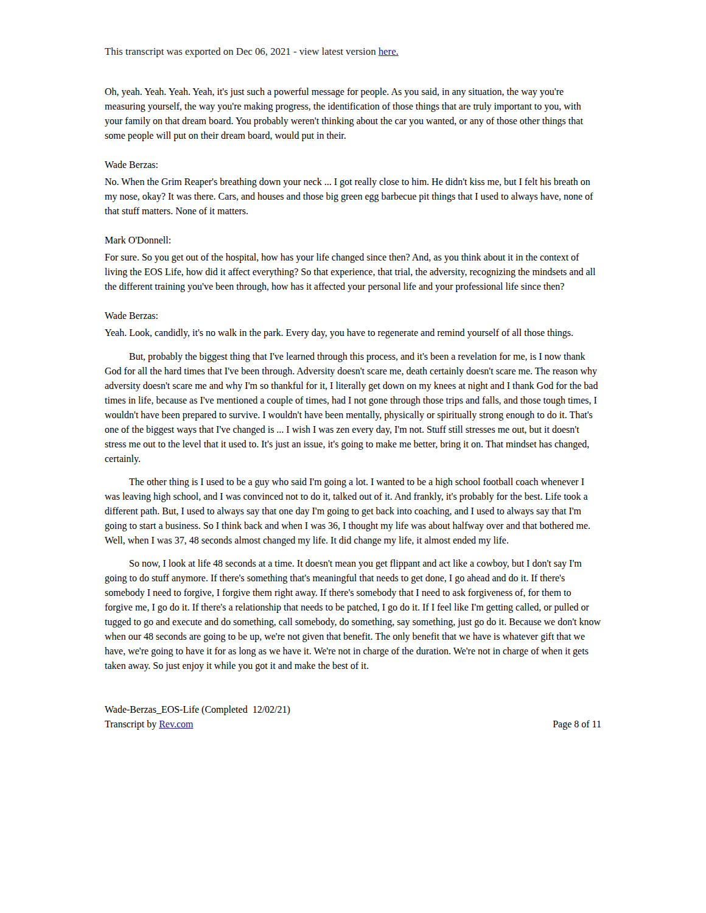This transcript was exported on Dec 06, 2021 - view latest version here.
Oh, yeah. Yeah. Yeah. Yeah, it's just such a powerful message for people. As you said, in any situation, the way you're measuring yourself, the way you're making progress, the identification of those things that are truly important to you, with your family on that dream board. You probably weren't thinking about the car you wanted, or any of those other things that some people will put on their dream board, would put in their.
Wade Berzas:
No. When the Grim Reaper's breathing down your neck ... I got really close to him. He didn't kiss me, but I felt his breath on my nose, okay? It was there. Cars, and houses and those big green egg barbecue pit things that I used to always have, none of that stuff matters. None of it matters.
Mark O'Donnell:
For sure. So you get out of the hospital, how has your life changed since then? And, as you think about it in the context of living the EOS Life, how did it affect everything? So that experience, that trial, the adversity, recognizing the mindsets and all the different training you've been through, how has it affected your personal life and your professional life since then?
Wade Berzas:
Yeah. Look, candidly, it's no walk in the park. Every day, you have to regenerate and remind yourself of all those things.
But, probably the biggest thing that I've learned through this process, and it's been a revelation for me, is I now thank God for all the hard times that I've been through. Adversity doesn't scare me, death certainly doesn't scare me. The reason why adversity doesn't scare me and why I'm so thankful for it, I literally get down on my knees at night and I thank God for the bad times in life, because as I've mentioned a couple of times, had I not gone through those trips and falls, and those tough times, I wouldn't have been prepared to survive. I wouldn't have been mentally, physically or spiritually strong enough to do it. That's one of the biggest ways that I've changed is ... I wish I was zen every day, I'm not. Stuff still stresses me out, but it doesn't stress me out to the level that it used to. It's just an issue, it's going to make me better, bring it on. That mindset has changed, certainly.
The other thing is I used to be a guy who said I'm going a lot. I wanted to be a high school football coach whenever I was leaving high school, and I was convinced not to do it, talked out of it. And frankly, it's probably for the best. Life took a different path. But, I used to always say that one day I'm going to get back into coaching, and I used to always say that I'm going to start a business. So I think back and when I was 36, I thought my life was about halfway over and that bothered me. Well, when I was 37, 48 seconds almost changed my life. It did change my life, it almost ended my life.
So now, I look at life 48 seconds at a time. It doesn't mean you get flippant and act like a cowboy, but I don't say I'm going to do stuff anymore. If there's something that's meaningful that needs to get done, I go ahead and do it. If there's somebody I need to forgive, I forgive them right away. If there's somebody that I need to ask forgiveness of, for them to forgive me, I go do it. If there's a relationship that needs to be patched, I go do it. If I feel like I'm getting called, or pulled or tugged to go and execute and do something, call somebody, do something, say something, just go do it. Because we don't know when our 48 seconds are going to be up, we're not given that benefit. The only benefit that we have is whatever gift that we have, we're going to have it for as long as we have it. We're not in charge of the duration. We're not in charge of when it gets taken away. So just enjoy it while you got it and make the best of it.
Wade-Berzas_EOS-Life (Completed 12/02/21)
Transcript by Rev.com
Page 8 of 11